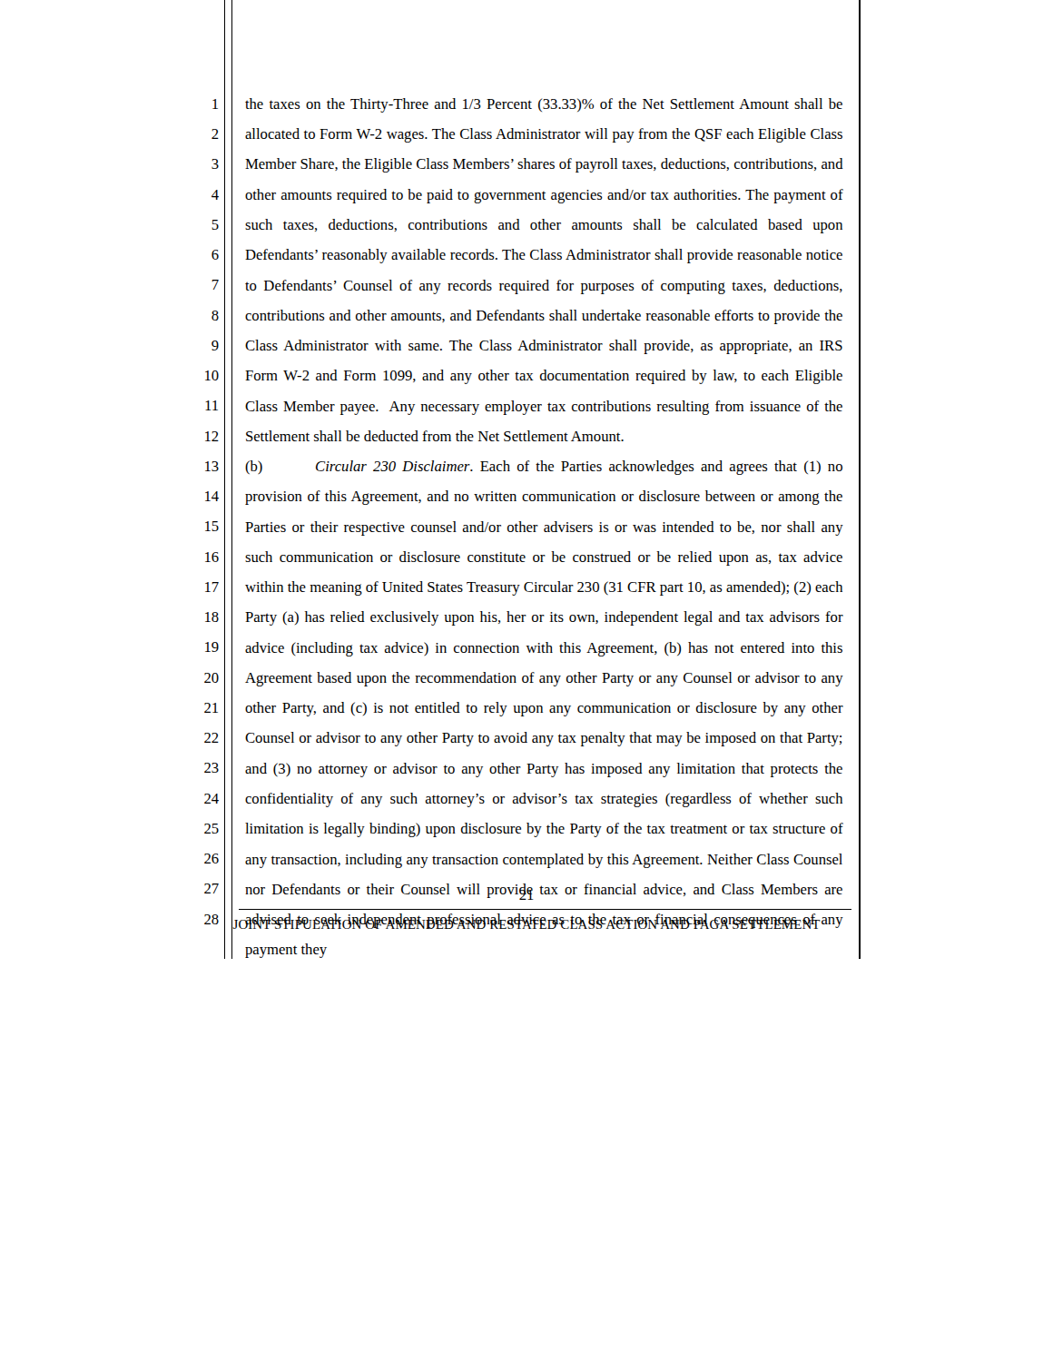1
2
3
4
5
6
7
8
9
10
11
12
13
14
15
16
17
18
19
20
21
22
23
24
25
26
27
28
the taxes on the Thirty-Three and 1/3 Percent (33.33)% of the Net Settlement Amount shall be allocated to Form W-2 wages. The Class Administrator will pay from the QSF each Eligible Class Member Share, the Eligible Class Members’ shares of payroll taxes, deductions, contributions, and other amounts required to be paid to government agencies and/or tax authorities. The payment of such taxes, deductions, contributions and other amounts shall be calculated based upon Defendants’ reasonably available records. The Class Administrator shall provide reasonable notice to Defendants’ Counsel of any records required for purposes of computing taxes, deductions, contributions and other amounts, and Defendants shall undertake reasonable efforts to provide the Class Administrator with same. The Class Administrator shall provide, as appropriate, an IRS Form W-2 and Form 1099, and any other tax documentation required by law, to each Eligible Class Member payee. Any necessary employer tax contributions resulting from issuance of the Settlement shall be deducted from the Net Settlement Amount.
(b) Circular 230 Disclaimer. Each of the Parties acknowledges and agrees that (1) no provision of this Agreement, and no written communication or disclosure between or among the Parties or their respective counsel and/or other advisers is or was intended to be, nor shall any such communication or disclosure constitute or be construed or be relied upon as, tax advice within the meaning of United States Treasury Circular 230 (31 CFR part 10, as amended); (2) each Party (a) has relied exclusively upon his, her or its own, independent legal and tax advisors for advice (including tax advice) in connection with this Agreement, (b) has not entered into this Agreement based upon the recommendation of any other Party or any Counsel or advisor to any other Party, and (c) is not entitled to rely upon any communication or disclosure by any other Counsel or advisor to any other Party to avoid any tax penalty that may be imposed on that Party; and (3) no attorney or advisor to any other Party has imposed any limitation that protects the confidentiality of any such attorney’s or advisor’s tax strategies (regardless of whether such limitation is legally binding) upon disclosure by the Party of the tax treatment or tax structure of any transaction, including any transaction contemplated by this Agreement. Neither Class Counsel nor Defendants or their Counsel will provide tax or financial advice, and Class Members are advised to seek independent professional advice as to the tax or financial consequences of any payment they
21
JOINT STIPULATION OF AMENDED AND RESTATED CLASS ACTION AND PAGA SETTLEMENT